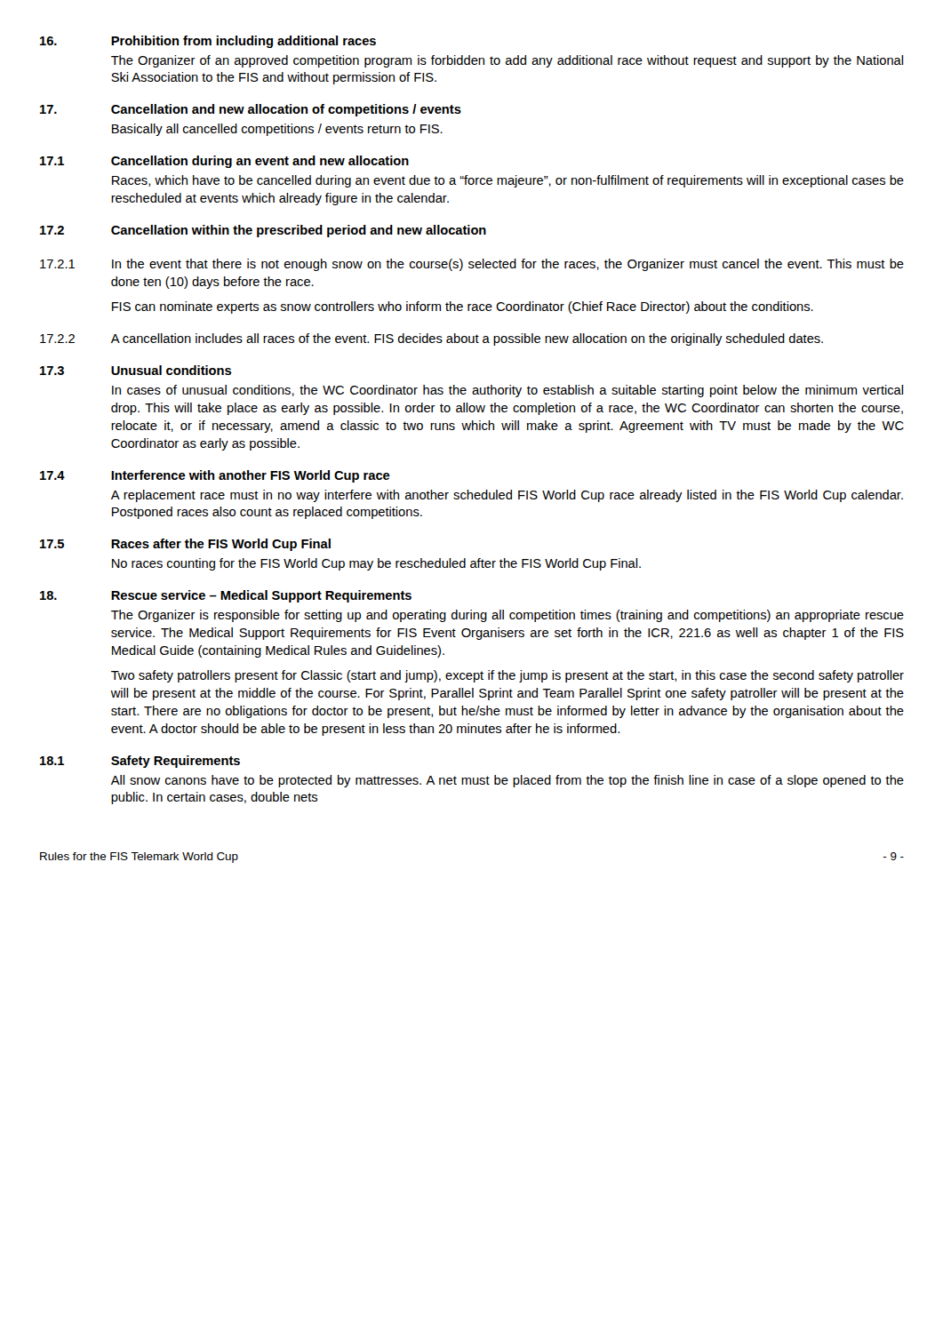16.
Prohibition from including additional races
The Organizer of an approved competition program is forbidden to add any additional race without request and support by the National Ski Association to the FIS and without permission of FIS.
17.
Cancellation and new allocation of competitions / events
Basically all cancelled competitions / events return to FIS.
17.1
Cancellation during an event and new allocation
Races, which have to be cancelled during an event due to a “force majeure”, or non-fulfilment of requirements will in exceptional cases be rescheduled at events which already figure in the calendar.
17.2
Cancellation within the prescribed period and new allocation
17.2.1
In the event that there is not enough snow on the course(s) selected for the races, the Organizer must cancel the event. This must be done ten (10) days before the race.
FIS can nominate experts as snow controllers who inform the race Coordinator (Chief Race Director) about the conditions.
17.2.2
A cancellation includes all races of the event. FIS decides about a possible new allocation on the originally scheduled dates.
17.3
Unusual conditions
In cases of unusual conditions, the WC Coordinator has the authority to establish a suitable starting point below the minimum vertical drop. This will take place as early as possible. In order to allow the completion of a race, the WC Coordinator can shorten the course, relocate it, or if necessary, amend a classic to two runs which will make a sprint. Agreement with TV must be made by the WC Coordinator as early as possible.
17.4
Interference with another FIS World Cup race
A replacement race must in no way interfere with another scheduled FIS World Cup race already listed in the FIS World Cup calendar. Postponed races also count as replaced competitions.
17.5
Races after the FIS World Cup Final
No races counting for the FIS World Cup may be rescheduled after the FIS World Cup Final.
18.
Rescue service – Medical Support Requirements
The Organizer is responsible for setting up and operating during all competition times (training and competitions) an appropriate rescue service. The Medical Support Requirements for FIS Event Organisers are set forth in the ICR, 221.6 as well as chapter 1 of the FIS Medical Guide (containing Medical Rules and Guidelines).
Two safety patrollers present for Classic (start and jump), except if the jump is present at the start, in this case the second safety patroller will be present at the middle of the course. For Sprint, Parallel Sprint and Team Parallel Sprint one safety patroller will be present at the start. There are no obligations for doctor to be present, but he/she must be informed by letter in advance by the organisation about the event. A doctor should be able to be present in less than 20 minutes after he is informed.
18.1
Safety Requirements
All snow canons have to be protected by mattresses. A net must be placed from the top the finish line in case of a slope opened to the public. In certain cases, double nets
Rules for the FIS Telemark World Cup - 9 -